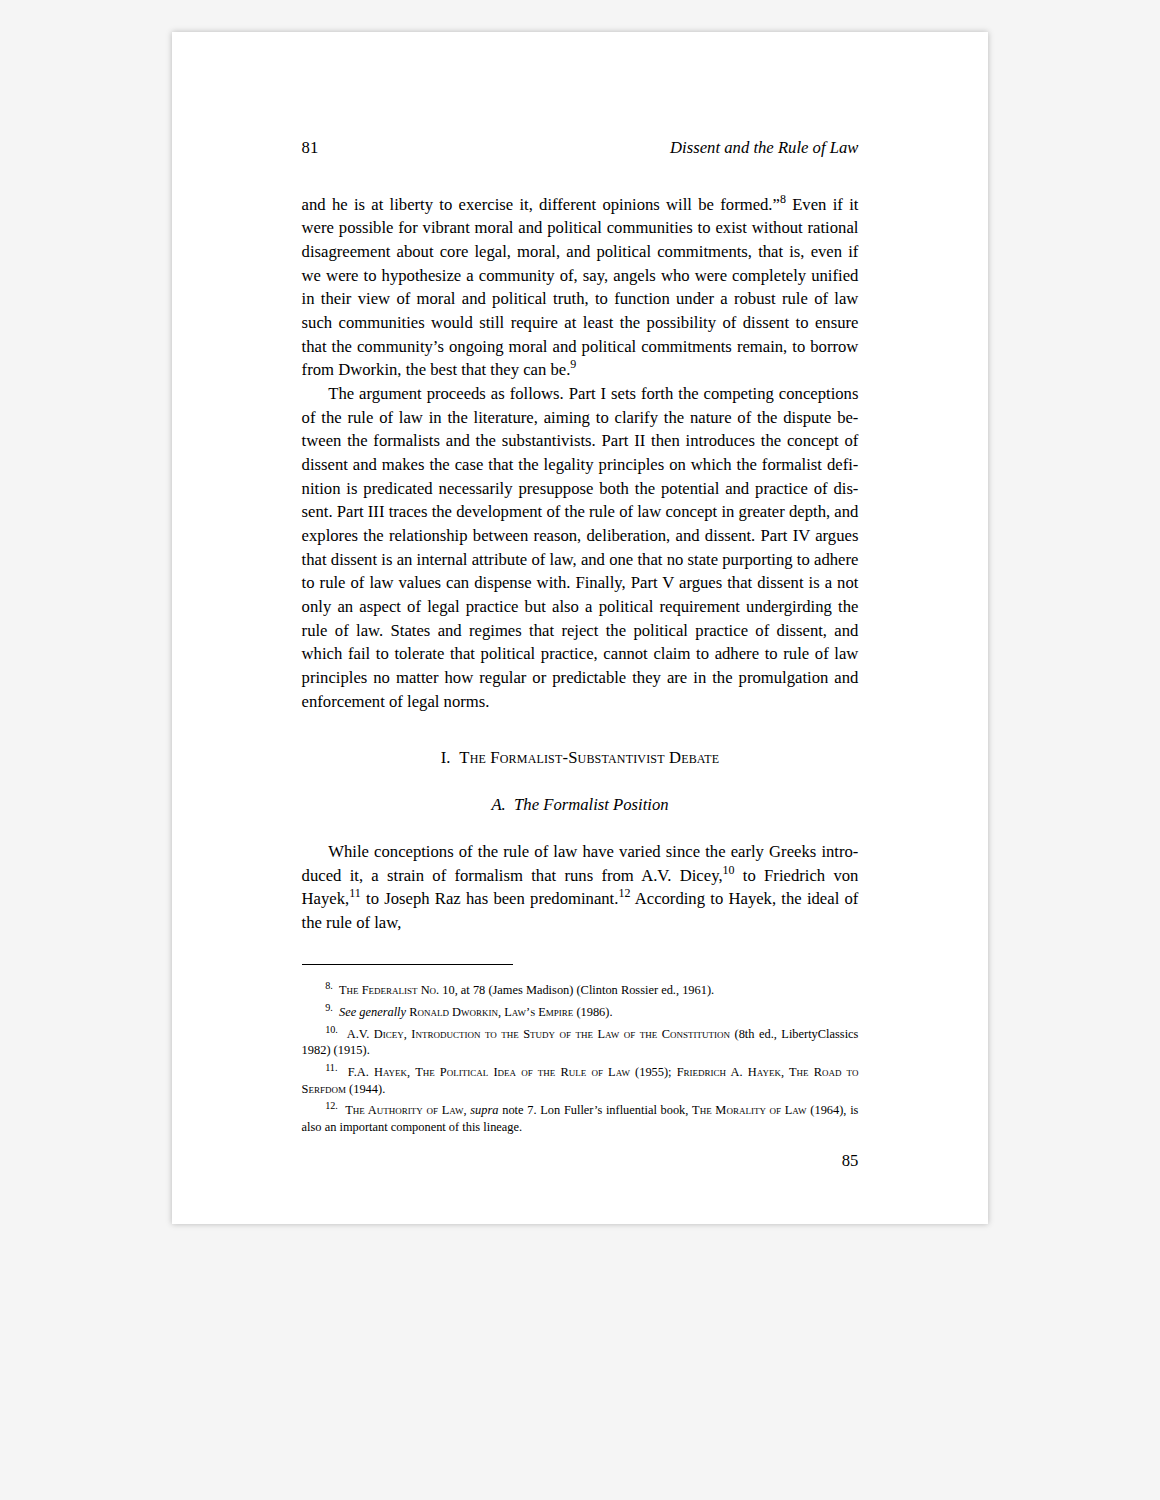81 Dissent and the Rule of Law
and he is at liberty to exercise it, different opinions will be formed.”8 Even if it were possible for vibrant moral and political communities to exist without rational disagreement about core legal, moral, and political commitments, that is, even if we were to hypothesize a community of, say, angels who were completely unified in their view of moral and political truth, to function under a robust rule of law such communities would still require at least the possibility of dissent to ensure that the community’s ongoing moral and political commitments remain, to borrow from Dworkin, the best that they can be.9
The argument proceeds as follows. Part I sets forth the competing conceptions of the rule of law in the literature, aiming to clarify the nature of the dispute between the formalists and the substantivists. Part II then introduces the concept of dissent and makes the case that the legality principles on which the formalist definition is predicated necessarily presuppose both the potential and practice of dissent. Part III traces the development of the rule of law concept in greater depth, and explores the relationship between reason, deliberation, and dissent. Part IV argues that dissent is an internal attribute of law, and one that no state purporting to adhere to rule of law values can dispense with. Finally, Part V argues that dissent is a not only an aspect of legal practice but also a political requirement undergirding the rule of law. States and regimes that reject the political practice of dissent, and which fail to tolerate that political practice, cannot claim to adhere to rule of law principles no matter how regular or predictable they are in the promulgation and enforcement of legal norms.
I. The Formalist-Substantivist Debate
A. The Formalist Position
While conceptions of the rule of law have varied since the early Greeks introduced it, a strain of formalism that runs from A.V. Dicey,10 to Friedrich von Hayek,11 to Joseph Raz has been predominant.12 According to Hayek, the ideal of the rule of law,
8. The Federalist No. 10, at 78 (James Madison) (Clinton Rossier ed., 1961).
9. See generally Ronald Dworkin, Law’s Empire (1986).
10. A.V. Dicey, Introduction to the Study of the Law of the Constitution (8th ed., LibertyClassics 1982) (1915).
11. F.A. Hayek, The Political Idea of the Rule of Law (1955); Friedrich A. Hayek, The Road to Serfdom (1944).
12. The Authority of Law, supra note 7. Lon Fuller’s influential book, The Morality of Law (1964), is also an important component of this lineage.
85